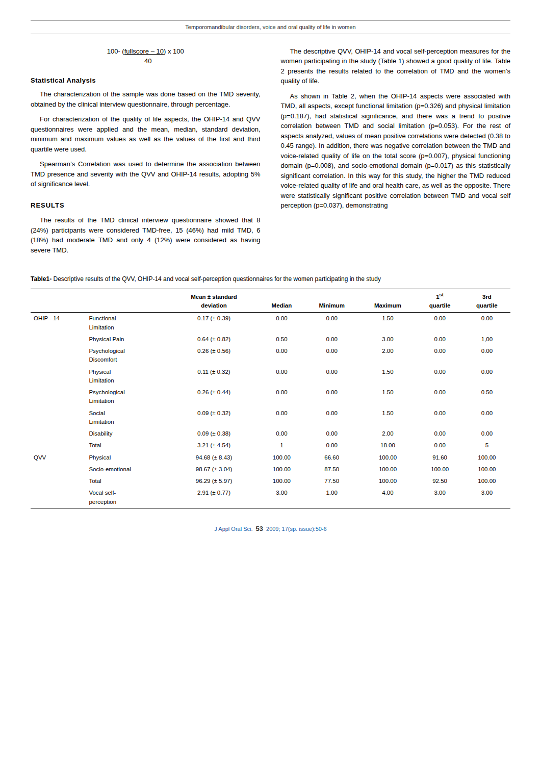Temporomandibular disorders, voice and oral quality of life in women
100- (fullscore – 10) x 100
40
Statistical Analysis
The characterization of the sample was done based on the TMD severity, obtained by the clinical interview questionnaire, through percentage.
For characterization of the quality of life aspects, the OHIP-14 and QVV questionnaires were applied and the mean, median, standard deviation, minimum and maximum values as well as the values of the first and third quartile were used.
Spearman’s Correlation was used to determine the association between TMD presence and severity with the QVV and OHIP-14 results, adopting 5% of significance level.
RESULTS
The results of the TMD clinical interview questionnaire showed that 8 (24%) participants were considered TMD-free, 15 (46%) had mild TMD, 6 (18%) had moderate TMD and only 4 (12%) were considered as having severe TMD.
The descriptive QVV, OHIP-14 and vocal self-perception measures for the women participating in the study (Table 1) showed a good quality of life. Table 2 presents the results related to the correlation of TMD and the women’s quality of life.
As shown in Table 2, when the OHIP-14 aspects were associated with TMD, all aspects, except functional limitation (p=0.326) and physical limitation (p=0.187), had statistical significance, and there was a trend to positive correlation between TMD and social limitation (p=0.053). For the rest of aspects analyzed, values of mean positive correlations were detected (0.38 to 0.45 range). In addition, there was negative correlation between the TMD and voice-related quality of life on the total score (p=0.007), physical functioning domain (p=0.008), and socio-emotional domain (p=0.017) as this statistically significant correlation. In this way for this study, the higher the TMD reduced voice-related quality of life and oral health care, as well as the opposite. There were statistically significant positive correlation between TMD and vocal self perception (p=0.037), demonstrating
Table1- Descriptive results of the QVV, OHIP-14 and vocal self-perception questionnaires for the women participating in the study
| | | Mean ± standard deviation | Median | Minimum | Maximum | 1 st quartile | 3rd quartile |
| --- | --- | --- | --- | --- | --- | --- | --- |
| OHIP - 14 | Functional Limitation | 0.17 (± 0.39) | 0.00 | 0.00 | 1.50 | 0.00 | 0.00 |
| | Physical Pain | 0.64 (± 0.82) | 0.50 | 0.00 | 3.00 | 0.00 | 1,00 |
| | Psychological Discomfort | 0.26 (± 0.56) | 0.00 | 0.00 | 2.00 | 0.00 | 0.00 |
| | Physical Limitation | 0.11 (± 0.32) | 0.00 | 0.00 | 1.50 | 0.00 | 0.00 |
| | Psychological Limitation | 0.26 (± 0.44) | 0.00 | 0.00 | 1.50 | 0.00 | 0.50 |
| | Social Limitation | 0.09 (± 0.32) | 0.00 | 0.00 | 1.50 | 0.00 | 0.00 |
| | Disability | 0.09 (± 0.38) | 0.00 | 0.00 | 2.00 | 0.00 | 0.00 |
| | Total | 3.21 (± 4.54) | 1 | 0.00 | 18.00 | 0.00 | 5 |
| QVV | Physical | 94.68 (± 8.43) | 100.00 | 66.60 | 100.00 | 91.60 | 100.00 |
| | Socio-emotional | 98.67 (± 3.04) | 100.00 | 87.50 | 100.00 | 100.00 | 100.00 |
| | Total | 96.29 (± 5.97) | 100.00 | 77.50 | 100.00 | 92.50 | 100.00 |
| | Vocal self- perception | 2.91 (± 0.77) | 3.00 | 1.00 | 4.00 | 3.00 | 3.00 |
J Appl Oral Sci. 532009; 17(sp. issue):50-6